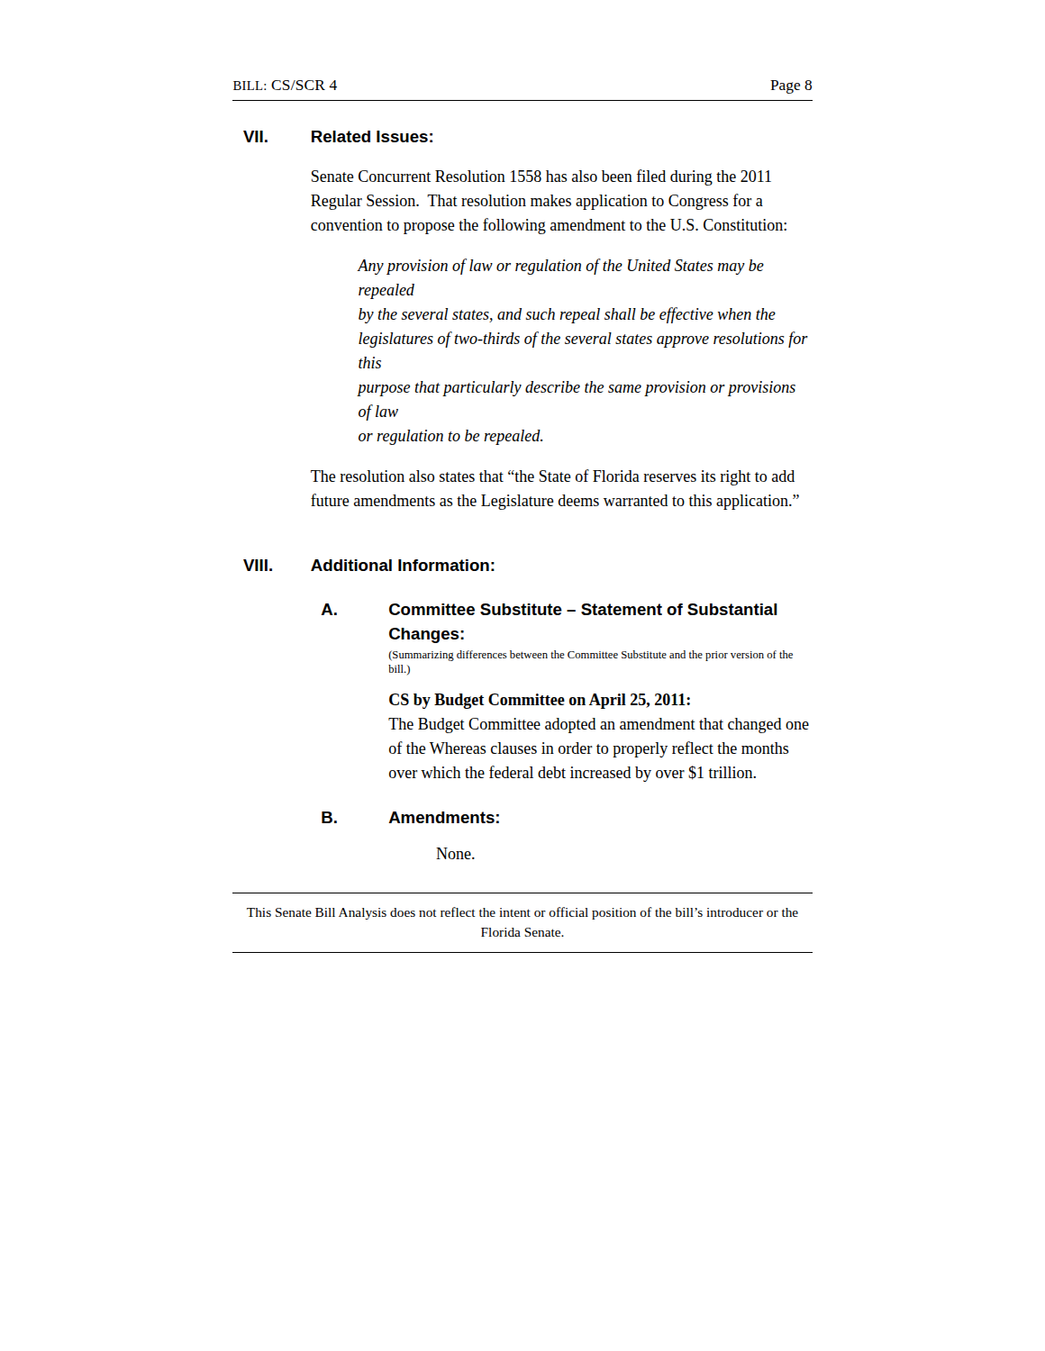BILL: CS/SCR 4
Page 8
VII.
Related Issues:
Senate Concurrent Resolution 1558 has also been filed during the 2011 Regular Session. That resolution makes application to Congress for a convention to propose the following amendment to the U.S. Constitution:
Any provision of law or regulation of the United States may be repealed
by the several states, and such repeal shall be effective when the
legislatures of two-thirds of the several states approve resolutions for this
purpose that particularly describe the same provision or provisions of law
or regulation to be repealed.
The resolution also states that “the State of Florida reserves its right to add future amendments as the Legislature deems warranted to this application.”
VIII.
Additional Information:
A.
Committee Substitute – Statement of Substantial Changes:
(Summarizing differences between the Committee Substitute and the prior version of the bill.)
CS by Budget Committee on April 25, 2011:
The Budget Committee adopted an amendment that changed one of the Whereas clauses in order to properly reflect the months over which the federal debt increased by over $1 trillion.
B.
Amendments:
None.
This Senate Bill Analysis does not reflect the intent or official position of the bill’s introducer or the Florida Senate.